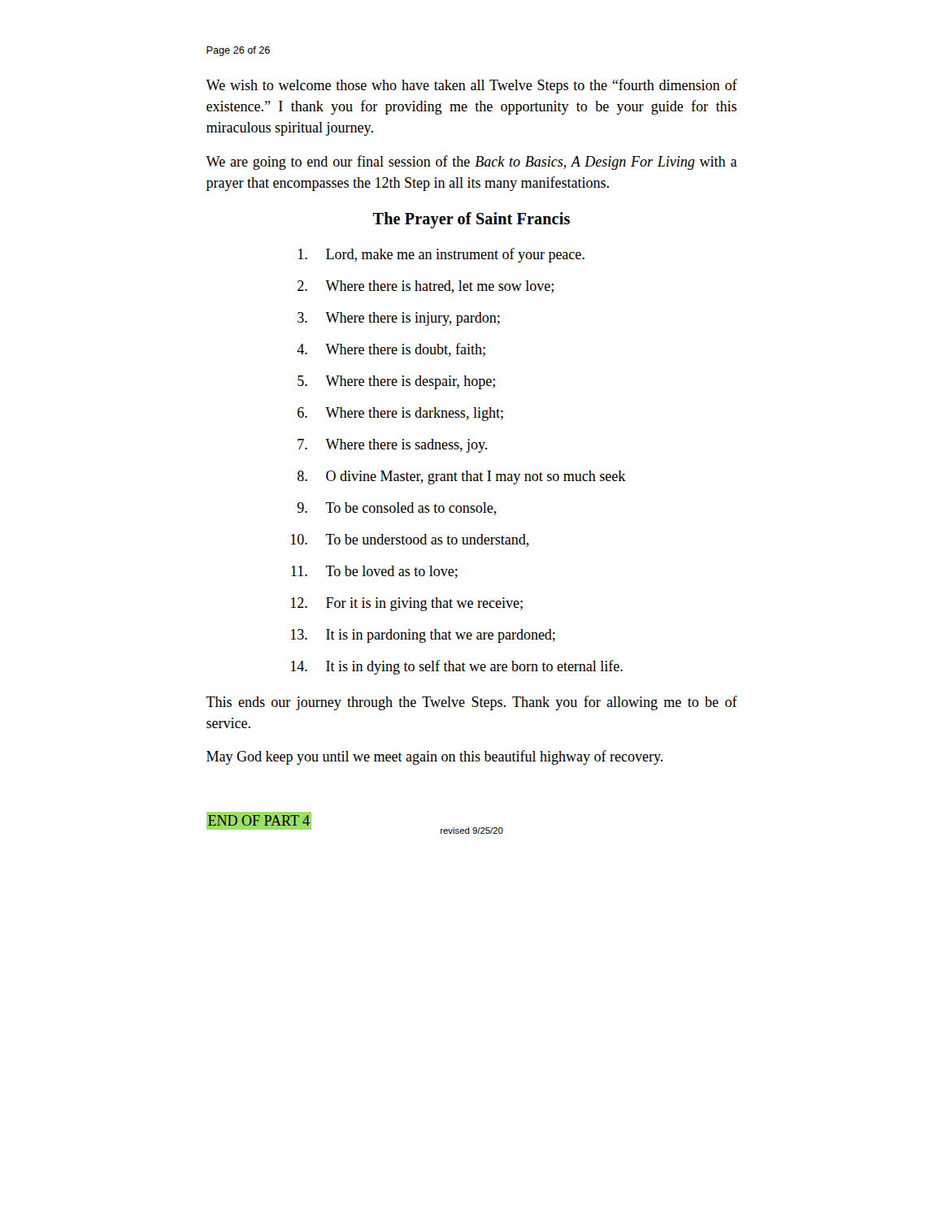Page 26 of 26
We wish to welcome those who have taken all Twelve Steps to the “fourth dimension of existence.” I thank you for providing me the opportunity to be your guide for this miraculous spiritual journey.
We are going to end our final session of the Back to Basics, A Design For Living with a prayer that encompasses the 12th Step in all its many manifestations.
The Prayer of Saint Francis
Lord, make me an instrument of your peace.
Where there is hatred, let me sow love;
Where there is injury, pardon;
Where there is doubt, faith;
Where there is despair, hope;
Where there is darkness, light;
Where there is sadness, joy.
O divine Master, grant that I may not so much seek
To be consoled as to console,
To be understood as to understand,
To be loved as to love;
For it is in giving that we receive;
It is in pardoning that we are pardoned;
It is in dying to self that we are born to eternal life.
This ends our journey through the Twelve Steps. Thank you for allowing me to be of service.
May God keep you until we meet again on this beautiful highway of recovery.
END OF PART 4
revised 9/25/20